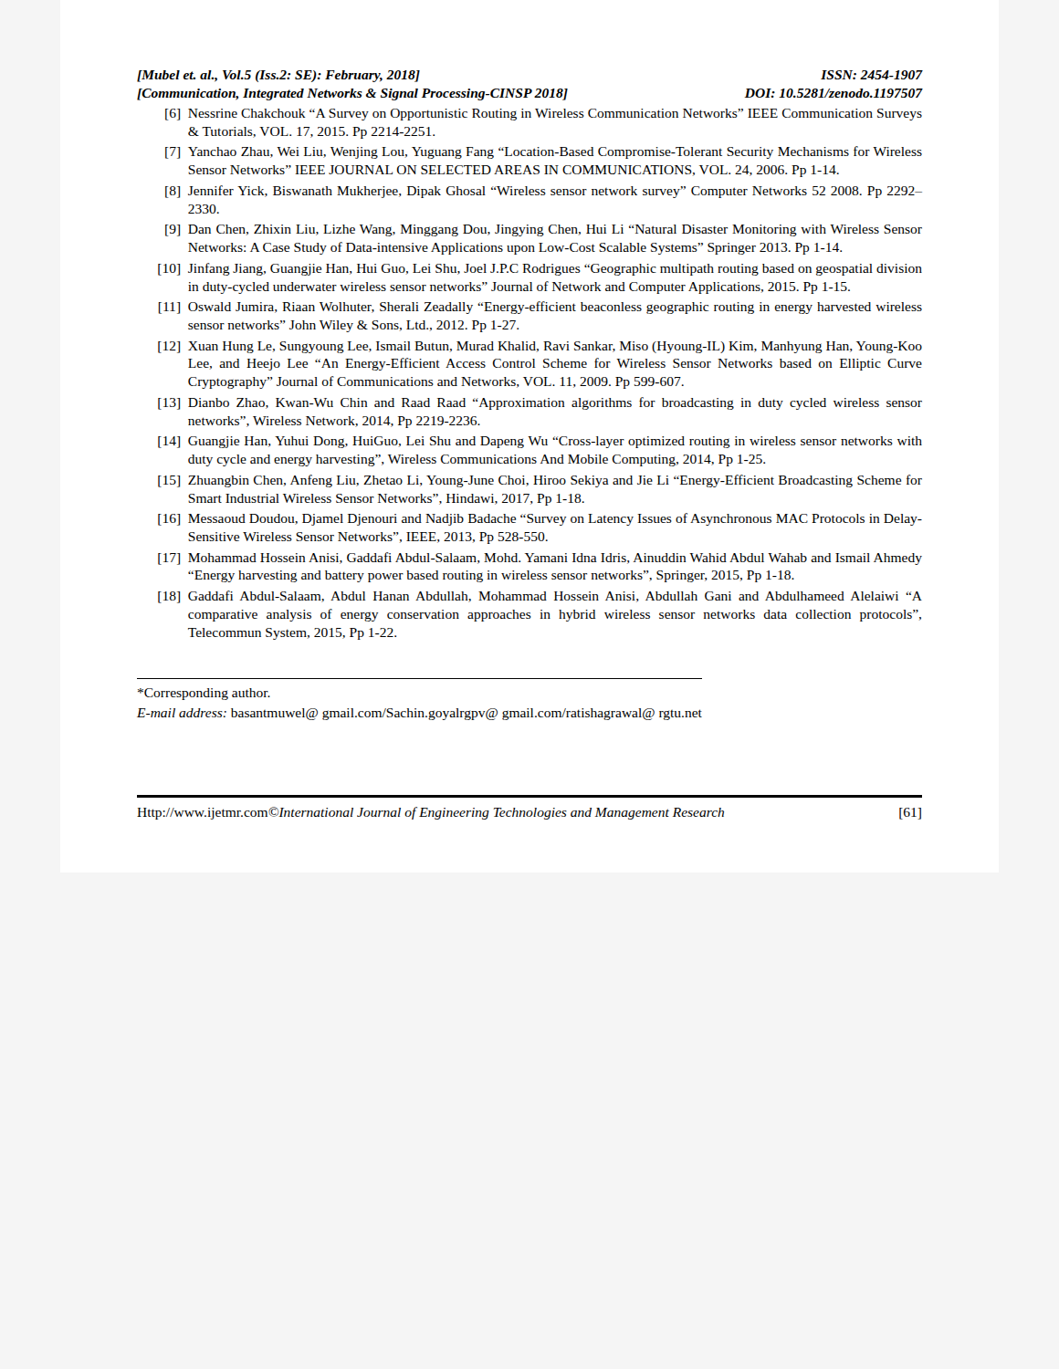[Mubel et. al., Vol.5 (Iss.2: SE): February, 2018]
ISSN: 2454-1907
[Communication, Integrated Networks & Signal Processing-CINSP 2018]
DOI: 10.5281/zenodo.1197507
Nessrine Chakchouk “A Survey on Opportunistic Routing in Wireless Communication Networks” IEEE Communication Surveys & Tutorials, VOL. 17, 2015. Pp 2214-2251.
Yanchao Zhau, Wei Liu, Wenjing Lou, Yuguang Fang “Location-Based Compromise-Tolerant Security Mechanisms for Wireless Sensor Networks” IEEE JOURNAL ON SELECTED AREAS IN COMMUNICATIONS, VOL. 24, 2006. Pp 1-14.
Jennifer Yick, Biswanath Mukherjee, Dipak Ghosal “Wireless sensor network survey” Computer Networks 52 2008. Pp 2292–2330.
Dan Chen, Zhixin Liu, Lizhe Wang, Minggang Dou, Jingying Chen, Hui Li “Natural Disaster Monitoring with Wireless Sensor Networks: A Case Study of Data-intensive Applications upon Low-Cost Scalable Systems” Springer 2013. Pp 1-14.
Jinfang Jiang, Guangjie Han, Hui Guo, Lei Shu, Joel J.P.C Rodrigues “Geographic multipath routing based on geospatial division in duty-cycled underwater wireless sensor networks” Journal of Network and Computer Applications, 2015. Pp 1-15.
Oswald Jumira, Riaan Wolhuter, Sherali Zeadally “Energy-efficient beaconless geographic routing in energy harvested wireless sensor networks” John Wiley & Sons, Ltd., 2012. Pp 1-27.
Xuan Hung Le, Sungyoung Lee, Ismail Butun, Murad Khalid, Ravi Sankar, Miso (Hyoung-IL) Kim, Manhyung Han, Young-Koo Lee, and Heejo Lee “An Energy-Efficient Access Control Scheme for Wireless Sensor Networks based on Elliptic Curve Cryptography” Journal of Communications and Networks, VOL. 11, 2009. Pp 599-607.
Dianbo Zhao, Kwan-Wu Chin and Raad Raad “Approximation algorithms for broadcasting in duty cycled wireless sensor networks”, Wireless Network, 2014, Pp 2219-2236.
Guangjie Han, Yuhui Dong, HuiGuo, Lei Shu and Dapeng Wu “Cross-layer optimized routing in wireless sensor networks with duty cycle and energy harvesting”, Wireless Communications And Mobile Computing, 2014, Pp 1-25.
Zhuangbin Chen, Anfeng Liu, Zhetao Li, Young-June Choi, Hiroo Sekiya and Jie Li “Energy-Efficient Broadcasting Scheme for Smart Industrial Wireless Sensor Networks”, Hindawi, 2017, Pp 1-18.
Messaoud Doudou, Djamel Djenouri and Nadjib Badache “Survey on Latency Issues of Asynchronous MAC Protocols in Delay-Sensitive Wireless Sensor Networks”, IEEE, 2013, Pp 528-550.
Mohammad Hossein Anisi, Gaddafi Abdul-Salaam, Mohd. Yamani Idna Idris, Ainuddin Wahid Abdul Wahab and Ismail Ahmedy “Energy harvesting and battery power based routing in wireless sensor networks”, Springer, 2015, Pp 1-18.
Gaddafi Abdul-Salaam, Abdul Hanan Abdullah, Mohammad Hossein Anisi, Abdullah Gani and Abdulhameed Alelaiwi “A comparative analysis of energy conservation approaches in hybrid wireless sensor networks data collection protocols”, Telecommun System, 2015, Pp 1-22.
*Corresponding author.
E-mail address: basantmuwel@ gmail.com/Sachin.goyalrgpv@ gmail.com/ratishagrawal@ rgtu.net
Http://www.ijetmr.com©International Journal of Engineering Technologies and Management Research
[61]